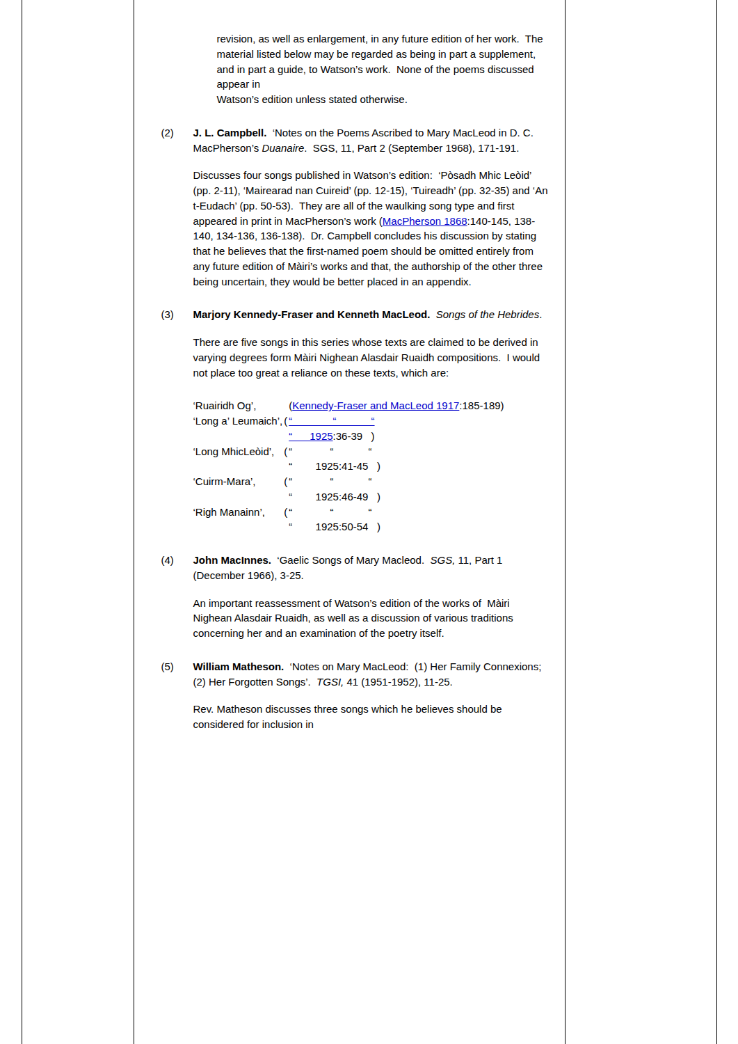revision, as well as enlargement, in any future edition of her work. The material listed below may be regarded as being in part a supplement, and in part a guide, to Watson’s work. None of the poems discussed appear in
Watson’s edition unless stated otherwise.
(2)
J. L. Campbell. ‘Notes on the Poems Ascribed to Mary MacLeod in D. C. MacPherson’s Duanaire. SGS, 11, Part 2 (September 1968), 171-191.
Discusses four songs published in Watson’s edition: ‘Pòsadh Mhic Leòid’ (pp. 2-11), ‘Mairearad nan Cuireid’ (pp. 12-15), ‘Tuireadh’ (pp. 32-35) and ‘An t-Eudach’ (pp. 50-53). They are all of the waulking song type and first appeared in print in MacPherson’s work (MacPherson 1868:140-145, 138-140, 134-136, 136-138). Dr. Campbell concludes his discussion by stating that he believes that the first-named poem should be omitted entirely from any future edition of Màiri’s works and that, the authorship of the other three being uncertain, they would be better placed in an appendix.
(3)
Marjory Kennedy-Fraser and Kenneth MacLeod. Songs of the Hebrides.
There are five songs in this series whose texts are claimed to be derived in varying degrees form Màiri Nighean Alasdair Ruaidh compositions. I would not place too great a reliance on these texts, which are:
| ‘Ruairidh Og’, | | ( Kennedy-Fraser and MacLeod 1917 :185-189) |
| ‘Long a’ Leumaich’, | ( | “ “ “ “ 1925 :36-39 ) |
| ‘Long MhicLeòid’, | ( | “ “ “ “ 1925:41-45 ) |
| ‘Cuirm-Mara’, | ( | “ “ “ “ 1925:46-49 ) |
| ‘Righ Manainn’, | ( | “ “ “ “ 1925:50-54 ) |
(4)
John MacInnes. ‘Gaelic Songs of Mary Macleod. SGS, 11, Part 1 (December 1966), 3-25.
An important reassessment of Watson’s edition of the works of Màiri Nighean Alasdair Ruaidh, as well as a discussion of various traditions concerning her and an examination of the poetry itself.
(5)
William Matheson. ‘Notes on Mary MacLeod: (1) Her Family Connexions; (2) Her Forgotten Songs’. TGSI, 41 (1951-1952), 11-25.
Rev. Matheson discusses three songs which he believes should be considered for inclusion in